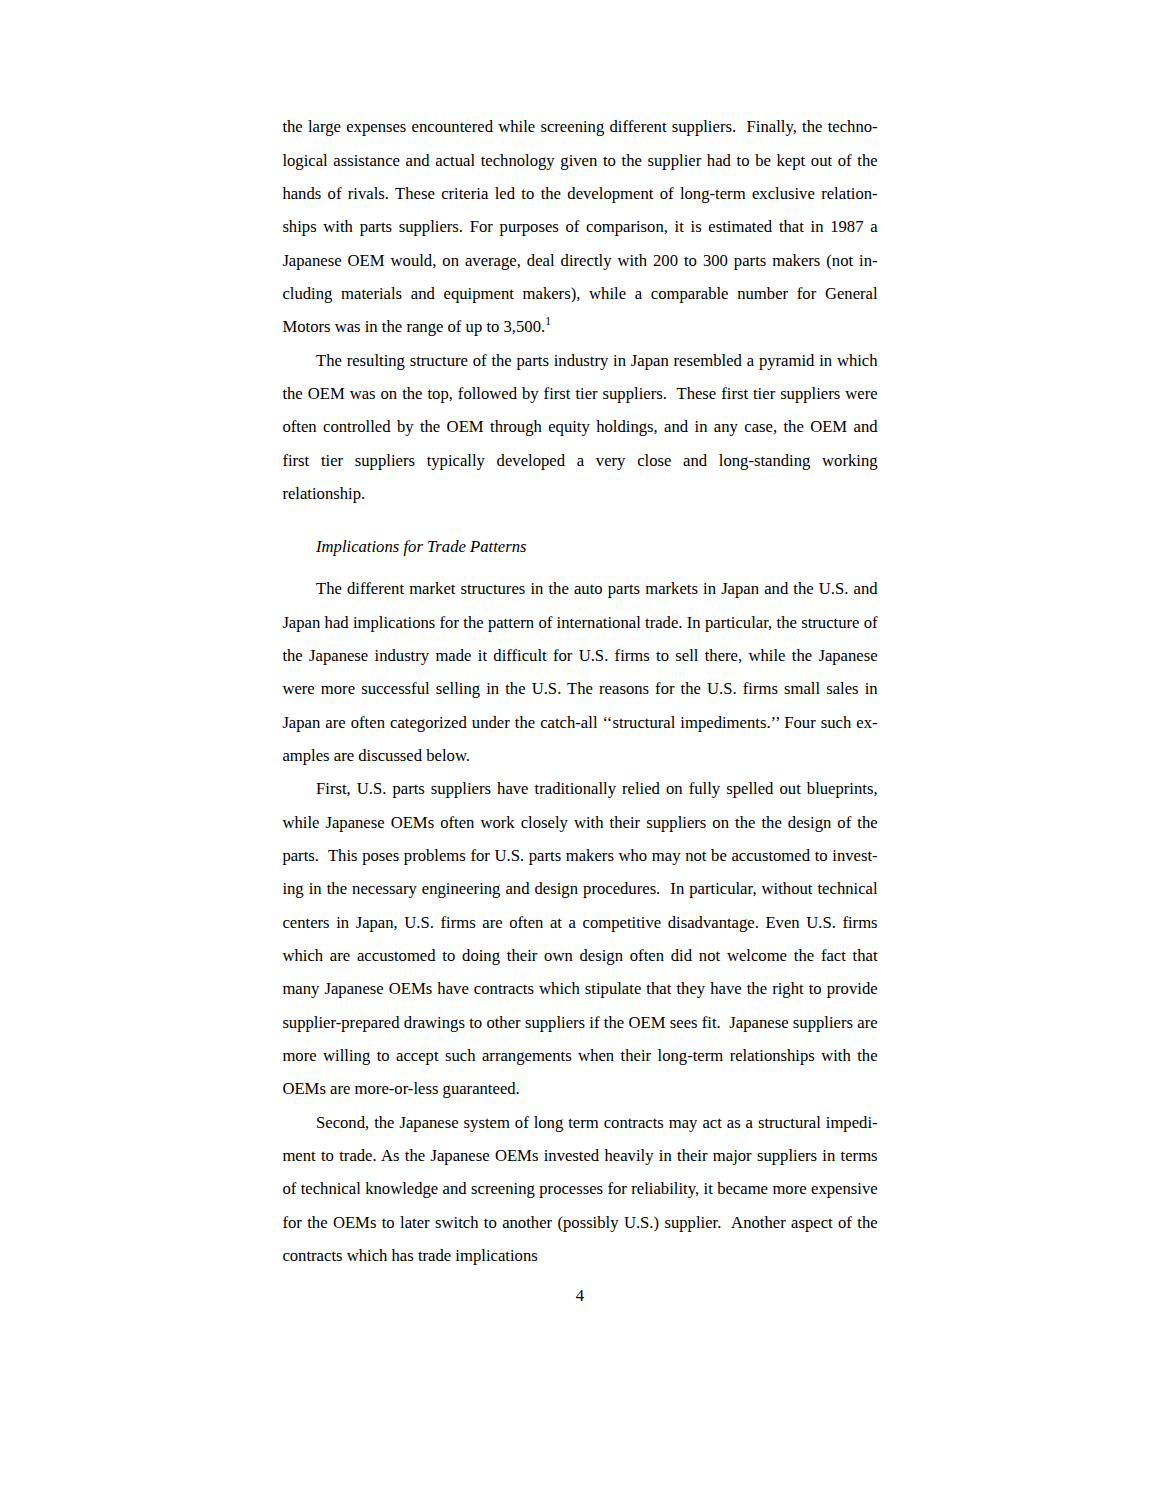the large expenses encountered while screening different suppliers. Finally, the technological assistance and actual technology given to the supplier had to be kept out of the hands of rivals. These criteria led to the development of long-term exclusive relationships with parts suppliers. For purposes of comparison, it is estimated that in 1987 a Japanese OEM would, on average, deal directly with 200 to 300 parts makers (not including materials and equipment makers), while a comparable number for General Motors was in the range of up to 3,500.1
The resulting structure of the parts industry in Japan resembled a pyramid in which the OEM was on the top, followed by first tier suppliers. These first tier suppliers were often controlled by the OEM through equity holdings, and in any case, the OEM and first tier suppliers typically developed a very close and long-standing working relationship.
Implications for Trade Patterns
The different market structures in the auto parts markets in Japan and the U.S. and Japan had implications for the pattern of international trade. In particular, the structure of the Japanese industry made it difficult for U.S. firms to sell there, while the Japanese were more successful selling in the U.S. The reasons for the U.S. firms small sales in Japan are often categorized under the catch-all ‘‘structural impediments.’’ Four such examples are discussed below.
First, U.S. parts suppliers have traditionally relied on fully spelled out blueprints, while Japanese OEMs often work closely with their suppliers on the the design of the parts. This poses problems for U.S. parts makers who may not be accustomed to investing in the necessary engineering and design procedures. In particular, without technical centers in Japan, U.S. firms are often at a competitive disadvantage. Even U.S. firms which are accustomed to doing their own design often did not welcome the fact that many Japanese OEMs have contracts which stipulate that they have the right to provide supplier-prepared drawings to other suppliers if the OEM sees fit. Japanese suppliers are more willing to accept such arrangements when their long-term relationships with the OEMs are more-or-less guaranteed.
Second, the Japanese system of long term contracts may act as a structural impediment to trade. As the Japanese OEMs invested heavily in their major suppliers in terms of technical knowledge and screening processes for reliability, it became more expensive for the OEMs to later switch to another (possibly U.S.) supplier. Another aspect of the contracts which has trade implications
4